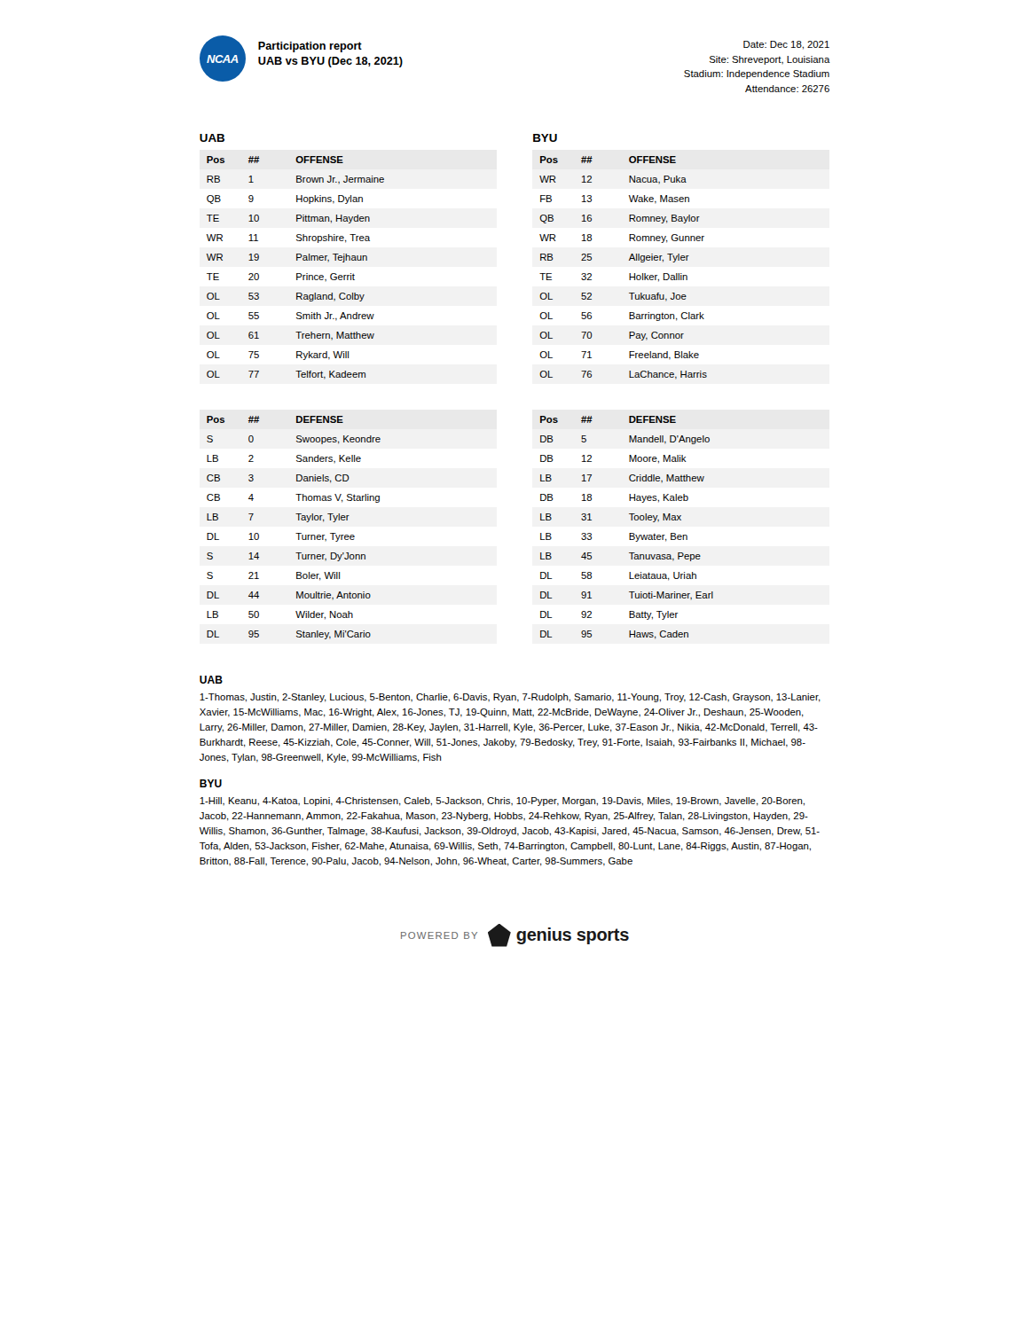NCAA
Participation report
UAB vs BYU (Dec 18, 2021)
Date: Dec 18, 2021
Site: Shreveport, Louisiana
Stadium: Independence Stadium
Attendance: 26276
UAB
| Pos | ## | OFFENSE |
| --- | --- | --- |
| RB | 1 | Brown Jr., Jermaine |
| QB | 9 | Hopkins, Dylan |
| TE | 10 | Pittman, Hayden |
| WR | 11 | Shropshire, Trea |
| WR | 19 | Palmer, Tejhaun |
| TE | 20 | Prince, Gerrit |
| OL | 53 | Ragland, Colby |
| OL | 55 | Smith Jr., Andrew |
| OL | 61 | Trehern, Matthew |
| OL | 75 | Rykard, Will |
| OL | 77 | Telfort, Kadeem |
| Pos | ## | DEFENSE |
| --- | --- | --- |
| S | 0 | Swoopes, Keondre |
| LB | 2 | Sanders, Kelle |
| CB | 3 | Daniels, CD |
| CB | 4 | Thomas V, Starling |
| LB | 7 | Taylor, Tyler |
| DL | 10 | Turner, Tyree |
| S | 14 | Turner, Dy'Jonn |
| S | 21 | Boler, Will |
| DL | 44 | Moultrie, Antonio |
| LB | 50 | Wilder, Noah |
| DL | 95 | Stanley, Mi'Cario |
BYU
| Pos | ## | OFFENSE |
| --- | --- | --- |
| WR | 12 | Nacua, Puka |
| FB | 13 | Wake, Masen |
| QB | 16 | Romney, Baylor |
| WR | 18 | Romney, Gunner |
| RB | 25 | Allgeier, Tyler |
| TE | 32 | Holker, Dallin |
| OL | 52 | Tukuafu, Joe |
| OL | 56 | Barrington, Clark |
| OL | 70 | Pay, Connor |
| OL | 71 | Freeland, Blake |
| OL | 76 | LaChance, Harris |
| Pos | ## | DEFENSE |
| --- | --- | --- |
| DB | 5 | Mandell, D'Angelo |
| DB | 12 | Moore, Malik |
| LB | 17 | Criddle, Matthew |
| DB | 18 | Hayes, Kaleb |
| LB | 31 | Tooley, Max |
| LB | 33 | Bywater, Ben |
| LB | 45 | Tanuvasa, Pepe |
| DL | 58 | Leiataua, Uriah |
| DL | 91 | Tuioti-Mariner, Earl |
| DL | 92 | Batty, Tyler |
| DL | 95 | Haws, Caden |
UAB
1-Thomas, Justin, 2-Stanley, Lucious, 5-Benton, Charlie, 6-Davis, Ryan, 7-Rudolph, Samario, 11-Young, Troy, 12-Cash, Grayson, 13-Lanier, Xavier, 15-McWilliams, Mac, 16-Wright, Alex, 16-Jones, TJ, 19-Quinn, Matt, 22-McBride, DeWayne, 24-Oliver Jr., Deshaun, 25-Wooden, Larry, 26-Miller, Damon, 27-Miller, Damien, 28-Key, Jaylen, 31-Harrell, Kyle, 36-Percer, Luke, 37-Eason Jr., Nikia, 42-McDonald, Terrell, 43-Burkhardt, Reese, 45-Kizziah, Cole, 45-Conner, Will, 51-Jones, Jakoby, 79-Bedosky, Trey, 91-Forte, Isaiah, 93-Fairbanks II, Michael, 98-Jones, Tylan, 98-Greenwell, Kyle, 99-McWilliams, Fish
BYU
1-Hill, Keanu, 4-Katoa, Lopini, 4-Christensen, Caleb, 5-Jackson, Chris, 10-Pyper, Morgan, 19-Davis, Miles, 19-Brown, Javelle, 20-Boren, Jacob, 22-Hannemann, Ammon, 22-Fakahua, Mason, 23-Nyberg, Hobbs, 24-Rehkow, Ryan, 25-Alfrey, Talan, 28-Livingston, Hayden, 29-Willis, Shamon, 36-Gunther, Talmage, 38-Kaufusi, Jackson, 39-Oldroyd, Jacob, 43-Kapisi, Jared, 45-Nacua, Samson, 46-Jensen, Drew, 51-Tofa, Alden, 53-Jackson, Fisher, 62-Mahe, Atunaisa, 69-Willis, Seth, 74-Barrington, Campbell, 80-Lunt, Lane, 84-Riggs, Austin, 87-Hogan, Britton, 88-Fall, Terence, 90-Palu, Jacob, 94-Nelson, John, 96-Wheat, Carter, 98-Summers, Gabe
Powered by genius sports